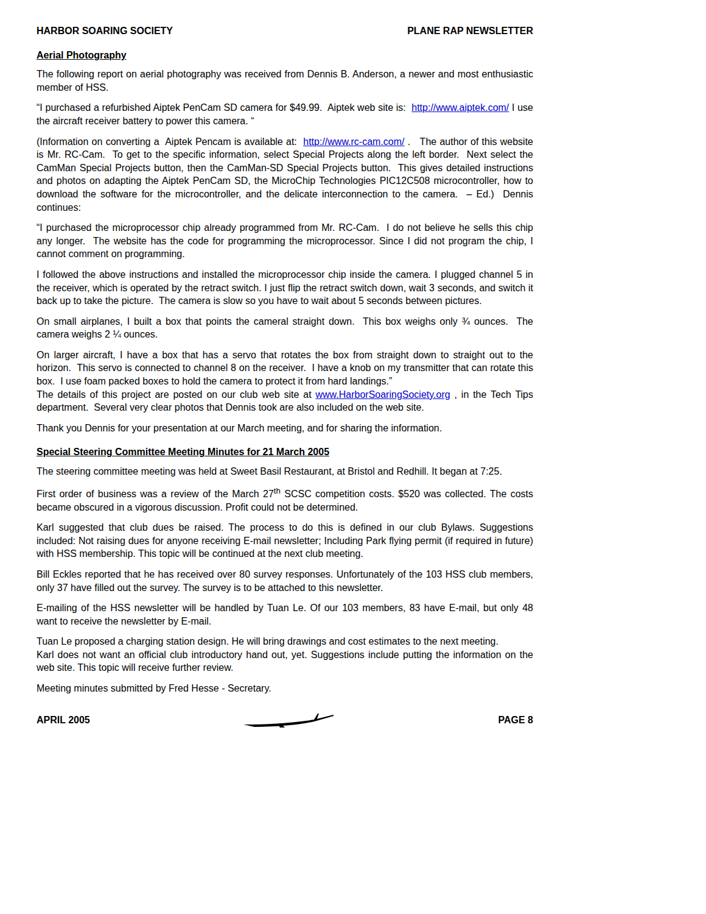HARBOR SOARING SOCIETY PLANE RAP NEWSLETTER
Aerial Photography
The following report on aerial photography was received from Dennis B. Anderson, a newer and most enthusiastic member of HSS.
“I purchased a refurbished Aiptek PenCam SD camera for $49.99. Aiptek web site is: http://www.aiptek.com/ I use the aircraft receiver battery to power this camera. “
(Information on converting a Aiptek Pencam is available at: http://www.rc-cam.com/ . The author of this website is Mr. RC-Cam. To get to the specific information, select Special Projects along the left border. Next select the CamMan Special Projects button, then the CamMan-SD Special Projects button. This gives detailed instructions and photos on adapting the Aiptek PenCam SD, the MicroChip Technologies PIC12C508 microcontroller, how to download the software for the microcontroller, and the delicate interconnection to the camera. – Ed.) Dennis continues:
“I purchased the microprocessor chip already programmed from Mr. RC-Cam. I do not believe he sells this chip any longer. The website has the code for programming the microprocessor. Since I did not program the chip, I cannot comment on programming.
I followed the above instructions and installed the microprocessor chip inside the camera. I plugged channel 5 in the receiver, which is operated by the retract switch. I just flip the retract switch down, wait 3 seconds, and switch it back up to take the picture. The camera is slow so you have to wait about 5 seconds between pictures.
On small airplanes, I built a box that points the cameral straight down. This box weighs only ¾ ounces. The camera weighs 2 ¼ ounces.
On larger aircraft, I have a box that has a servo that rotates the box from straight down to straight out to the horizon. This servo is connected to channel 8 on the receiver. I have a knob on my transmitter that can rotate this box. I use foam packed boxes to hold the camera to protect it from hard landings.”
The details of this project are posted on our club web site at www.HarborSoaringSociety.org , in the Tech Tips department. Several very clear photos that Dennis took are also included on the web site.
Thank you Dennis for your presentation at our March meeting, and for sharing the information.
Special Steering Committee Meeting Minutes for 21 March 2005
The steering committee meeting was held at Sweet Basil Restaurant, at Bristol and Redhill. It began at 7:25.
First order of business was a review of the March 27th SCSC competition costs. $520 was collected. The costs became obscured in a vigorous discussion. Profit could not be determined.
Karl suggested that club dues be raised. The process to do this is defined in our club Bylaws. Suggestions included: Not raising dues for anyone receiving E-mail newsletter; Including Park flying permit (if required in future) with HSS membership. This topic will be continued at the next club meeting.
Bill Eckles reported that he has received over 80 survey responses. Unfortunately of the 103 HSS club members, only 37 have filled out the survey. The survey is to be attached to this newsletter.
E-mailing of the HSS newsletter will be handled by Tuan Le. Of our 103 members, 83 have E-mail, but only 48 want to receive the newsletter by E-mail.
Tuan Le proposed a charging station design. He will bring drawings and cost estimates to the next meeting.
Karl does not want an official club introductory hand out, yet. Suggestions include putting the information on the web site. This topic will receive further review.
Meeting minutes submitted by Fred Hesse - Secretary.
APRIL 2005 PAGE 8